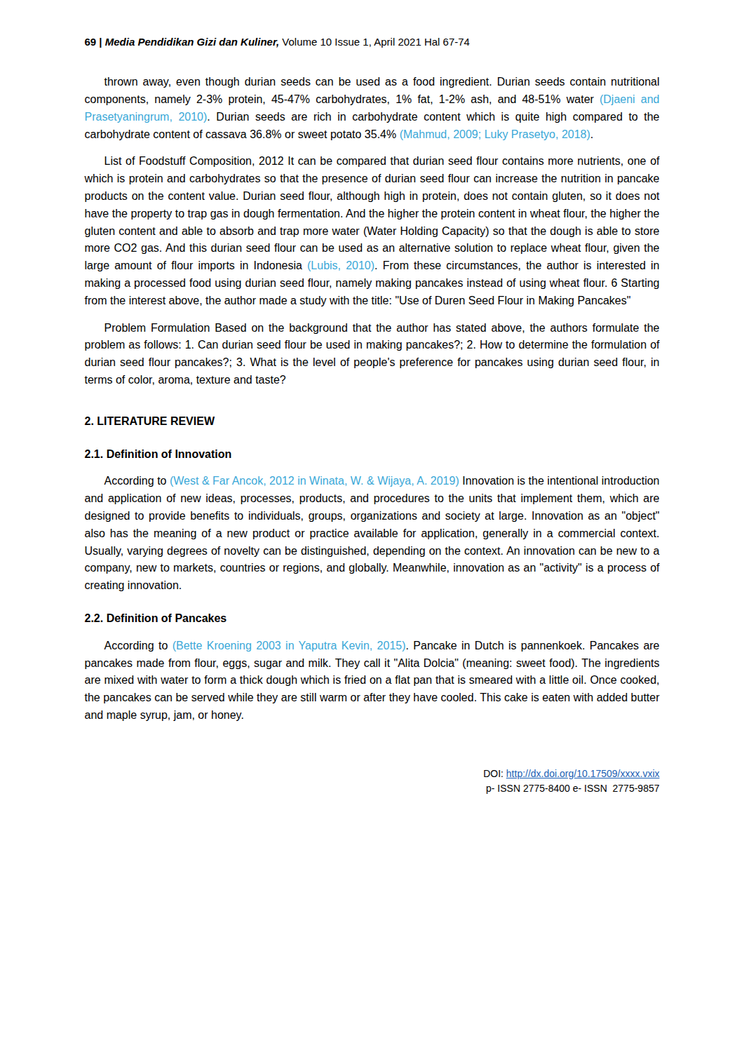69 | Media Pendidikan Gizi dan Kuliner, Volume 10 Issue 1, April 2021 Hal 67-74
thrown away, even though durian seeds can be used as a food ingredient. Durian seeds contain nutritional components, namely 2-3% protein, 45-47% carbohydrates, 1% fat, 1-2% ash, and 48-51% water (Djaeni and Prasetyaningrum, 2010). Durian seeds are rich in carbohydrate content which is quite high compared to the carbohydrate content of cassava 36.8% or sweet potato 35.4% (Mahmud, 2009; Luky Prasetyo, 2018).
List of Foodstuff Composition, 2012 It can be compared that durian seed flour contains more nutrients, one of which is protein and carbohydrates so that the presence of durian seed flour can increase the nutrition in pancake products on the content value. Durian seed flour, although high in protein, does not contain gluten, so it does not have the property to trap gas in dough fermentation. And the higher the protein content in wheat flour, the higher the gluten content and able to absorb and trap more water (Water Holding Capacity) so that the dough is able to store more CO2 gas. And this durian seed flour can be used as an alternative solution to replace wheat flour, given the large amount of flour imports in Indonesia (Lubis, 2010). From these circumstances, the author is interested in making a processed food using durian seed flour, namely making pancakes instead of using wheat flour. 6 Starting from the interest above, the author made a study with the title: "Use of Duren Seed Flour in Making Pancakes"
Problem Formulation Based on the background that the author has stated above, the authors formulate the problem as follows: 1. Can durian seed flour be used in making pancakes?; 2. How to determine the formulation of durian seed flour pancakes?; 3. What is the level of people's preference for pancakes using durian seed flour, in terms of color, aroma, texture and taste?
2. LITERATURE REVIEW
2.1. Definition of Innovation
According to (West & Far Ancok, 2012 in Winata, W. & Wijaya, A. 2019) Innovation is the intentional introduction and application of new ideas, processes, products, and procedures to the units that implement them, which are designed to provide benefits to individuals, groups, organizations and society at large. Innovation as an "object" also has the meaning of a new product or practice available for application, generally in a commercial context. Usually, varying degrees of novelty can be distinguished, depending on the context. An innovation can be new to a company, new to markets, countries or regions, and globally. Meanwhile, innovation as an "activity" is a process of creating innovation.
2.2. Definition of Pancakes
According to (Bette Kroening 2003 in Yaputra Kevin, 2015). Pancake in Dutch is pannenkoek. Pancakes are pancakes made from flour, eggs, sugar and milk. They call it "Alita Dolcia" (meaning: sweet food). The ingredients are mixed with water to form a thick dough which is fried on a flat pan that is smeared with a little oil. Once cooked, the pancakes can be served while they are still warm or after they have cooled. This cake is eaten with added butter and maple syrup, jam, or honey.
DOI: http://dx.doi.org/10.17509/xxxx.vxix
p- ISSN 2775-8400 e- ISSN 2775-9857